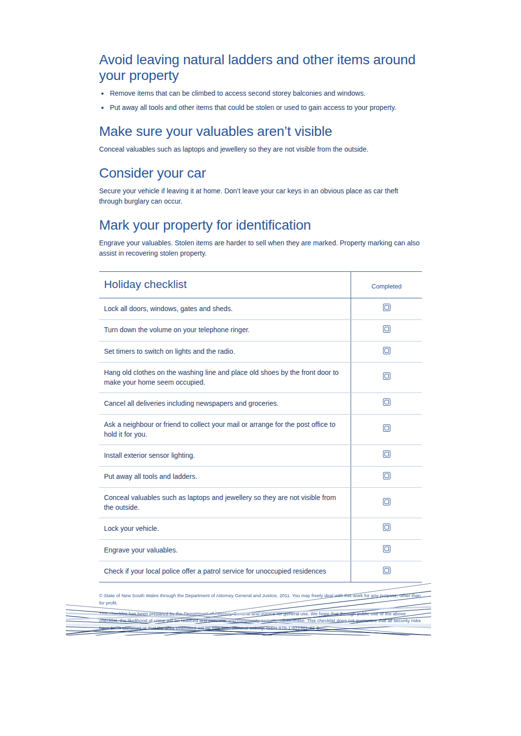Avoid leaving natural ladders and other items around your property
Remove items that can be climbed to access second storey balconies and windows.
Put away all tools and other items that could be stolen or used to gain access to your property.
Make sure your valuables aren’t visible
Conceal valuables such as laptops and jewellery so they are not visible from the outside.
Consider your car
Secure your vehicle if leaving it at home. Don’t leave your car keys in an obvious place as car theft through burglary can occur.
Mark your property for identification
Engrave your valuables. Stolen items are harder to sell when they are marked. Property marking can also assist in recovering stolen property.
| Holiday checklist | Completed |
| --- | --- |
| Lock all doors, windows, gates and sheds. | |
| Turn down the volume on your telephone ringer. | |
| Set timers to switch on lights and the radio. | |
| Hang old clothes on the washing line and place old shoes by the front door to make your home seem occupied. | |
| Cancel all deliveries including newspapers and groceries. | |
| Ask a neighbour or friend to collect your mail or arrange for the post office to hold it for you. | |
| Install exterior sensor lighting. | |
| Put away all tools and ladders. | |
| Conceal valuables such as laptops and jewellery so they are not visible from the outside. | |
| Lock your vehicle. | |
| Engrave your valuables. | |
| Check if your local police offer a patrol service for unoccupied residences | |
© State of New South Wales through the Department of Attorney General and Justice, 2011. You may freely deal with this work for any purpose, other than for profit.
This checklist has been prepared by the Department of Attorney General and Justice for general use. We hope that through public use of the above checklist, the likelihood of crime will be reduced and personal and community security will increase. This checklist does not guarantee that all security risks have been identified or that the area evaluated will be free from criminal activity. ISBN 978-1-921301-62-9